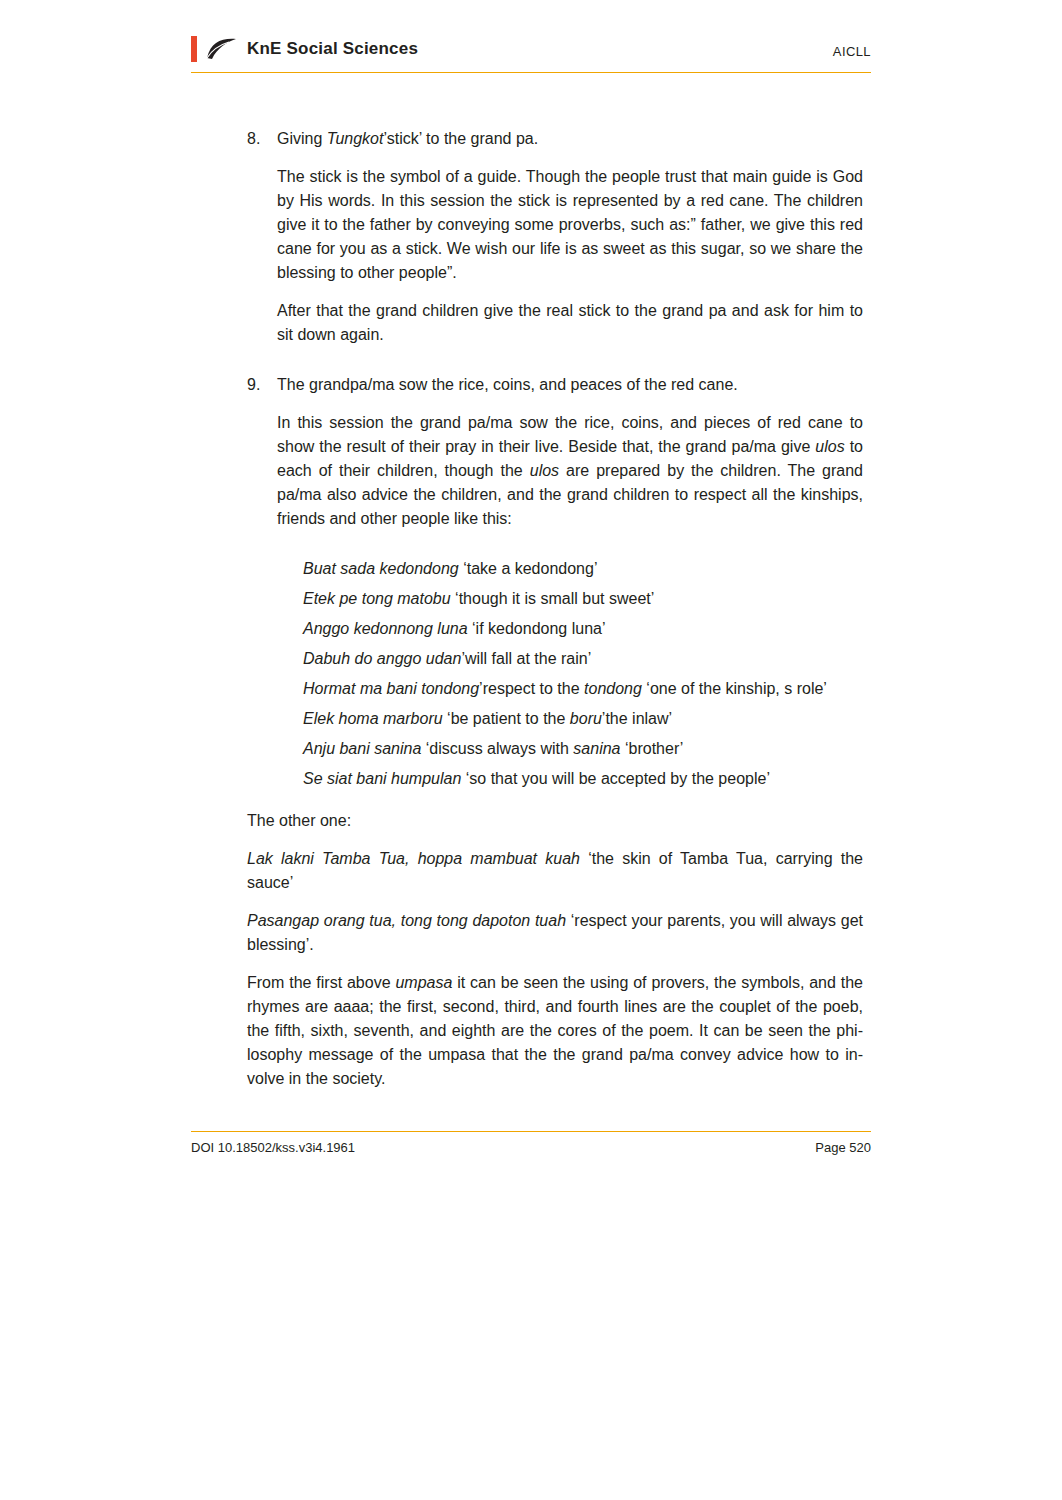KnE Social Sciences
AICLL
8.
Giving Tungkot’stick’ to the grand pa.
The stick is the symbol of a guide. Though the people trust that main guide is God by His words. In this session the stick is represented by a red cane. The children give it to the father by conveying some proverbs, such as:” father, we give this red cane for you as a stick. We wish our life is as sweet as this sugar, so we share the blessing to other people”.
After that the grand children give the real stick to the grand pa and ask for him to sit down again.
9.
The grandpa/ma sow the rice, coins, and peaces of the red cane.
In this session the grand pa/ma sow the rice, coins, and pieces of red cane to show the result of their pray in their live. Beside that, the grand pa/ma give ulos to each of their children, though the ulos are prepared by the children. The grand pa/ma also advice the children, and the grand children to respect all the kinships, friends and other people like this:
Buat sada kedondong ‘take a kedondong’
Etek pe tong matobu ‘though it is small but sweet’
Anggo kedonnong luna ‘if kedondong luna’
Dabuh do anggo udan’will fall at the rain’
Hormat ma bani tondong’respect to the tondong ‘one of the kinship, s role’
Elek homa marboru ‘be patient to the boru’the inlaw’
Anju bani sanina ‘discuss always with sanina ‘brother’
Se siat bani humpulan ‘so that you will be accepted by the people’
The other one:
Lak lakni Tamba Tua, hoppa mambuat kuah ‘the skin of Tamba Tua, carrying the sauce’
Pasangap orang tua, tong tong dapoton tuah ‘respect your parents, you will always get blessing’.
From the first above umpasa it can be seen the using of provers, the symbols, and the rhymes are aaaa; the first, second, third, and fourth lines are the couplet of the poeb, the fifth, sixth, seventh, and eighth are the cores of the poem. It can be seen the philosophy message of the umpasa that the the grand pa/ma convey advice how to involve in the society.
DOI 10.18502/kss.v3i4.1961
Page 520